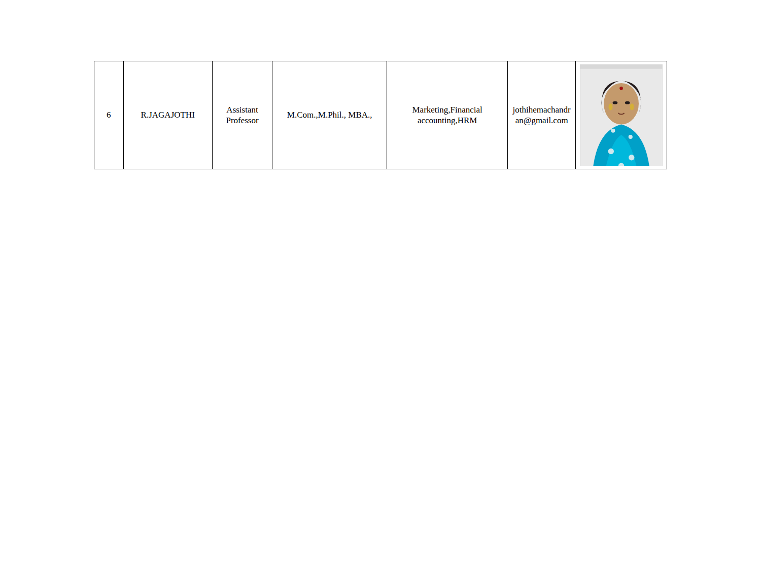| 6 | R.JAGAJOTHI | Assistant Professor | M.Com.,M.Phil., MBA., | Marketing,Financial accounting,HRM | jothihemachandran@gmail.com | |